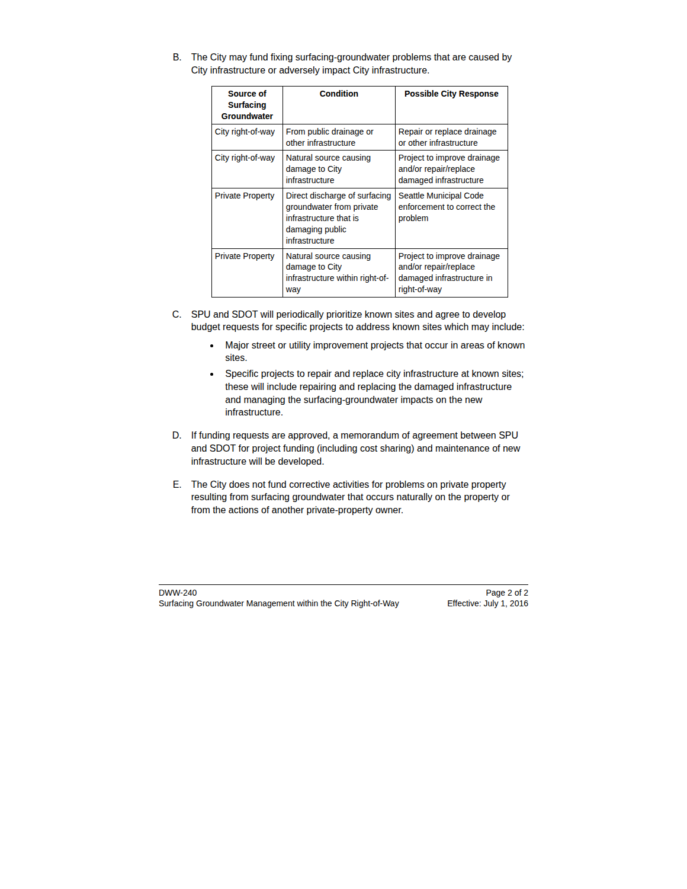The City may fund fixing surfacing-groundwater problems that are caused by City infrastructure or adversely impact City infrastructure.
| Source of Surfacing Groundwater | Condition | Possible City Response |
| --- | --- | --- |
| City right-of-way | From public drainage or other infrastructure | Repair or replace drainage or other infrastructure |
| City right-of-way | Natural source causing damage to City infrastructure | Project to improve drainage and/or repair/replace damaged infrastructure |
| Private Property | Direct discharge of surfacing groundwater from private infrastructure that is damaging public infrastructure | Seattle Municipal Code enforcement to correct the problem |
| Private Property | Natural source causing damage to City infrastructure within right-of-way | Project to improve drainage and/or repair/replace damaged infrastructure in right-of-way |
SPU and SDOT will periodically prioritize known sites and agree to develop budget requests for specific projects to address known sites which may include:
Major street or utility improvement projects that occur in areas of known sites.
Specific projects to repair and replace city infrastructure at known sites; these will include repairing and replacing the damaged infrastructure and managing the surfacing-groundwater impacts on the new infrastructure.
If funding requests are approved, a memorandum of agreement between SPU and SDOT for project funding (including cost sharing) and maintenance of new infrastructure will be developed.
The City does not fund corrective activities for problems on private property resulting from surfacing groundwater that occurs naturally on the property or from the actions of another private-property owner.
DWW-240
Page 2 of 2
Surfacing Groundwater Management within the City Right-of-Way
Effective: July 1, 2016